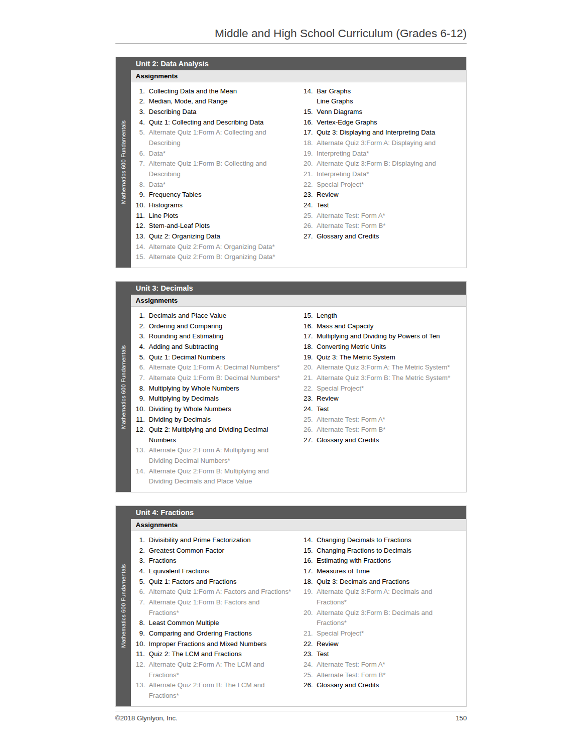Middle and High School Curriculum (Grades 6-12)
Mathematics 600 Fundamentals
Unit 2: Data Analysis
Assignments
1. Collecting Data and the Mean
2. Median, Mode, and Range
3. Describing Data
4. Quiz 1: Collecting and Describing Data
5. Alternate Quiz 1:Form A: Collecting and Describing
6. Data*
7. Alternate Quiz 1:Form B: Collecting and Describing
8. Data*
9. Frequency Tables
10. Histograms
11. Line Plots
12. Stem-and-Leaf Plots
13. Quiz 2: Organizing Data
14. Alternate Quiz 2:Form A: Organizing Data*
15. Alternate Quiz 2:Form B: Organizing Data*
14. Bar Graphs
Line Graphs
15. Venn Diagrams
16. Vertex-Edge Graphs
17. Quiz 3: Displaying and Interpreting Data
18. Alternate Quiz 3:Form A: Displaying and
19. Interpreting Data*
20. Alternate Quiz 3:Form B: Displaying and
21. Interpreting Data*
22. Special Project*
23. Review
24. Test
25. Alternate Test: Form A*
26. Alternate Test: Form B*
27. Glossary and Credits
Mathematics 600 Fundamentals
Unit 3: Decimals
Assignments
1. Decimals and Place Value
2. Ordering and Comparing
3. Rounding and Estimating
4. Adding and Subtracting
5. Quiz 1: Decimal Numbers
6. Alternate Quiz 1:Form A: Decimal Numbers*
7. Alternate Quiz 1:Form B: Decimal Numbers*
8. Multiplying by Whole Numbers
9. Multiplying by Decimals
10. Dividing by Whole Numbers
11. Dividing by Decimals
12. Quiz 2: Multiplying and Dividing Decimal Numbers
13. Alternate Quiz 2:Form A: Multiplying and Dividing Decimal Numbers*
14. Alternate Quiz 2:Form B: Multiplying and Dividing Decimals and Place Value
15. Length
16. Mass and Capacity
17. Multiplying and Dividing by Powers of Ten
18. Converting Metric Units
19. Quiz 3: The Metric System
20. Alternate Quiz 3:Form A: The Metric System*
21. Alternate Quiz 3:Form B: The Metric System*
22. Special Project*
23. Review
24. Test
25. Alternate Test: Form A*
26. Alternate Test: Form B*
27. Glossary and Credits
Mathematics 600 Fundamentals
Unit 4: Fractions
Assignments
1. Divisibility and Prime Factorization
2. Greatest Common Factor
3. Fractions
4. Equivalent Fractions
5. Quiz 1: Factors and Fractions
6. Alternate Quiz 1:Form A: Factors and Fractions*
7. Alternate Quiz 1:Form B: Factors and Fractions*
8. Least Common Multiple
9. Comparing and Ordering Fractions
10. Improper Fractions and Mixed Numbers
11. Quiz 2: The LCM and Fractions
12. Alternate Quiz 2:Form A: The LCM and Fractions*
13. Alternate Quiz 2:Form B: The LCM and Fractions*
14. Changing Decimals to Fractions
15. Changing Fractions to Decimals
16. Estimating with Fractions
17. Measures of Time
18. Quiz 3: Decimals and Fractions
19. Alternate Quiz 3:Form A: Decimals and Fractions*
20. Alternate Quiz 3:Form B: Decimals and Fractions*
21. Special Project*
22. Review
23. Test
24. Alternate Test: Form A*
25. Alternate Test: Form B*
26. Glossary and Credits
©2018 Glynlyon, Inc.
150